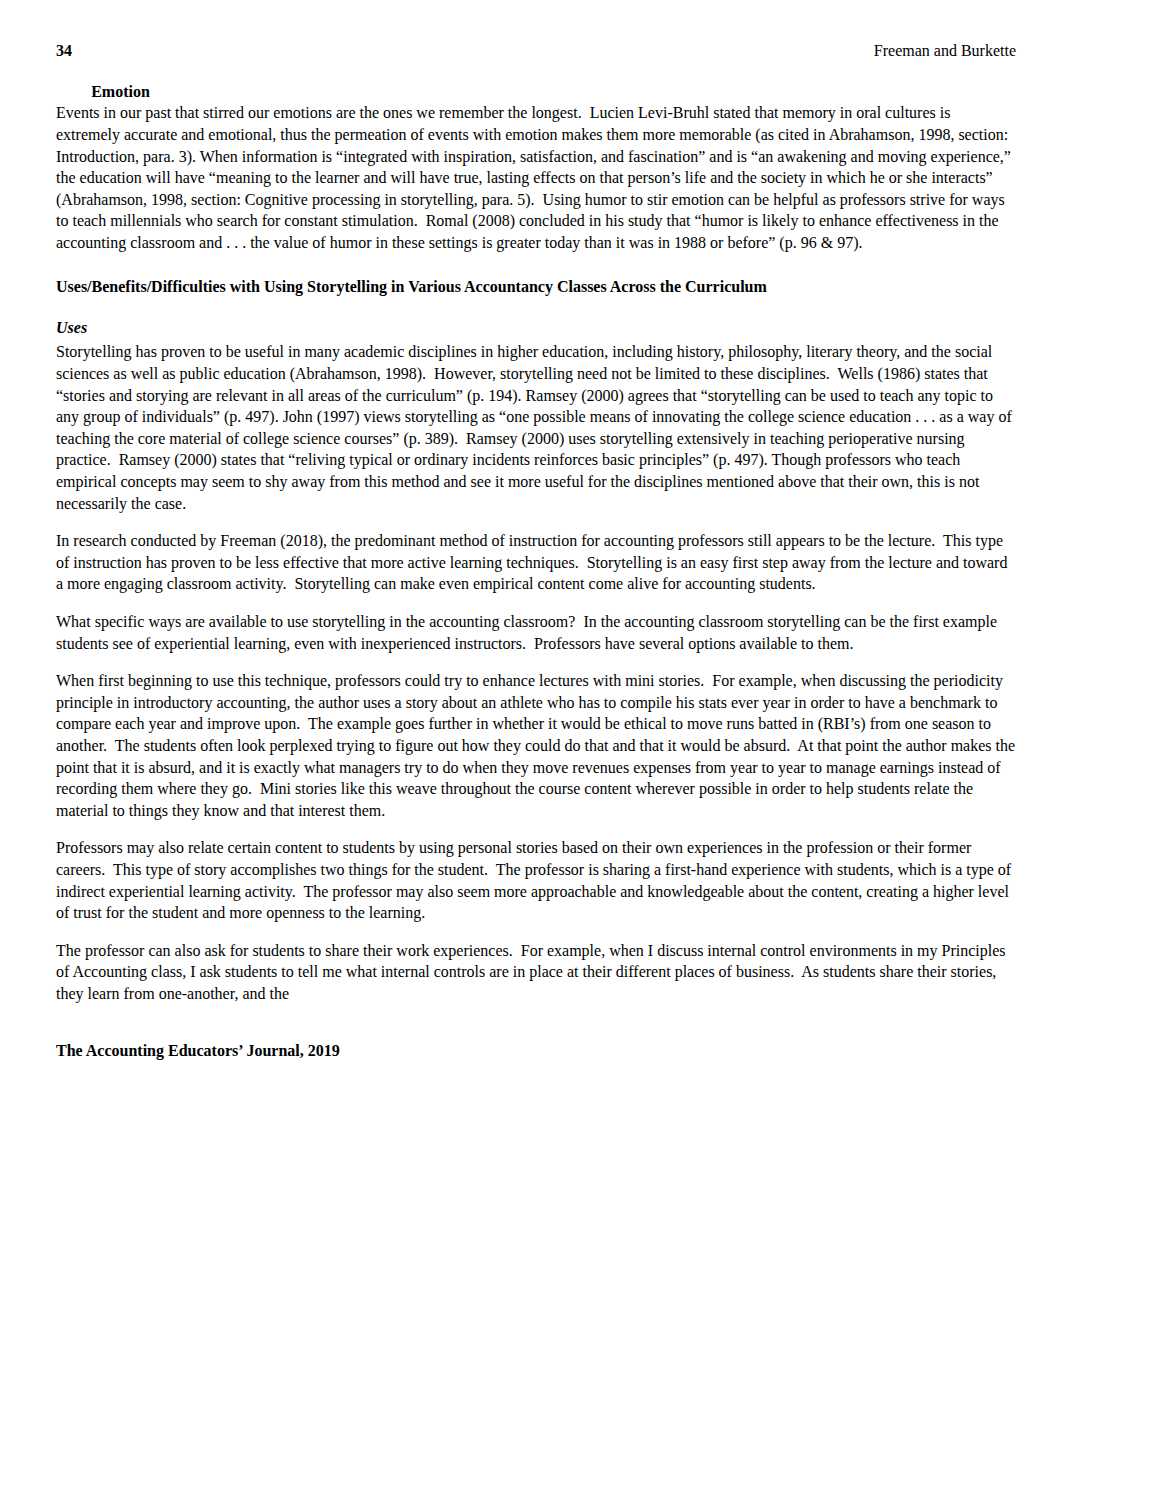34 Freeman and Burkette
Emotion
Events in our past that stirred our emotions are the ones we remember the longest. Lucien Levi-Bruhl stated that memory in oral cultures is extremely accurate and emotional, thus the permeation of events with emotion makes them more memorable (as cited in Abrahamson, 1998, section: Introduction, para. 3). When information is “integrated with inspiration, satisfaction, and fascination” and is “an awakening and moving experience,” the education will have “meaning to the learner and will have true, lasting effects on that person’s life and the society in which he or she interacts” (Abrahamson, 1998, section: Cognitive processing in storytelling, para. 5). Using humor to stir emotion can be helpful as professors strive for ways to teach millennials who search for constant stimulation. Romal (2008) concluded in his study that “humor is likely to enhance effectiveness in the accounting classroom and . . . the value of humor in these settings is greater today than it was in 1988 or before” (p. 96 & 97).
Uses/Benefits/Difficulties with Using Storytelling in Various Accountancy Classes Across the Curriculum
Uses
Storytelling has proven to be useful in many academic disciplines in higher education, including history, philosophy, literary theory, and the social sciences as well as public education (Abrahamson, 1998). However, storytelling need not be limited to these disciplines. Wells (1986) states that “stories and storying are relevant in all areas of the curriculum” (p. 194). Ramsey (2000) agrees that “storytelling can be used to teach any topic to any group of individuals” (p. 497). John (1997) views storytelling as “one possible means of innovating the college science education . . . as a way of teaching the core material of college science courses” (p. 389). Ramsey (2000) uses storytelling extensively in teaching perioperative nursing practice. Ramsey (2000) states that “reliving typical or ordinary incidents reinforces basic principles” (p. 497). Though professors who teach empirical concepts may seem to shy away from this method and see it more useful for the disciplines mentioned above that their own, this is not necessarily the case.
In research conducted by Freeman (2018), the predominant method of instruction for accounting professors still appears to be the lecture. This type of instruction has proven to be less effective that more active learning techniques. Storytelling is an easy first step away from the lecture and toward a more engaging classroom activity. Storytelling can make even empirical content come alive for accounting students.
What specific ways are available to use storytelling in the accounting classroom? In the accounting classroom storytelling can be the first example students see of experiential learning, even with inexperienced instructors. Professors have several options available to them.
When first beginning to use this technique, professors could try to enhance lectures with mini stories. For example, when discussing the periodicity principle in introductory accounting, the author uses a story about an athlete who has to compile his stats ever year in order to have a benchmark to compare each year and improve upon. The example goes further in whether it would be ethical to move runs batted in (RBI’s) from one season to another. The students often look perplexed trying to figure out how they could do that and that it would be absurd. At that point the author makes the point that it is absurd, and it is exactly what managers try to do when they move revenues expenses from year to year to manage earnings instead of recording them where they go. Mini stories like this weave throughout the course content wherever possible in order to help students relate the material to things they know and that interest them.
Professors may also relate certain content to students by using personal stories based on their own experiences in the profession or their former careers. This type of story accomplishes two things for the student. The professor is sharing a first-hand experience with students, which is a type of indirect experiential learning activity. The professor may also seem more approachable and knowledgeable about the content, creating a higher level of trust for the student and more openness to the learning.
The professor can also ask for students to share their work experiences. For example, when I discuss internal control environments in my Principles of Accounting class, I ask students to tell me what internal controls are in place at their different places of business. As students share their stories, they learn from one-another, and the
The Accounting Educators’ Journal, 2019